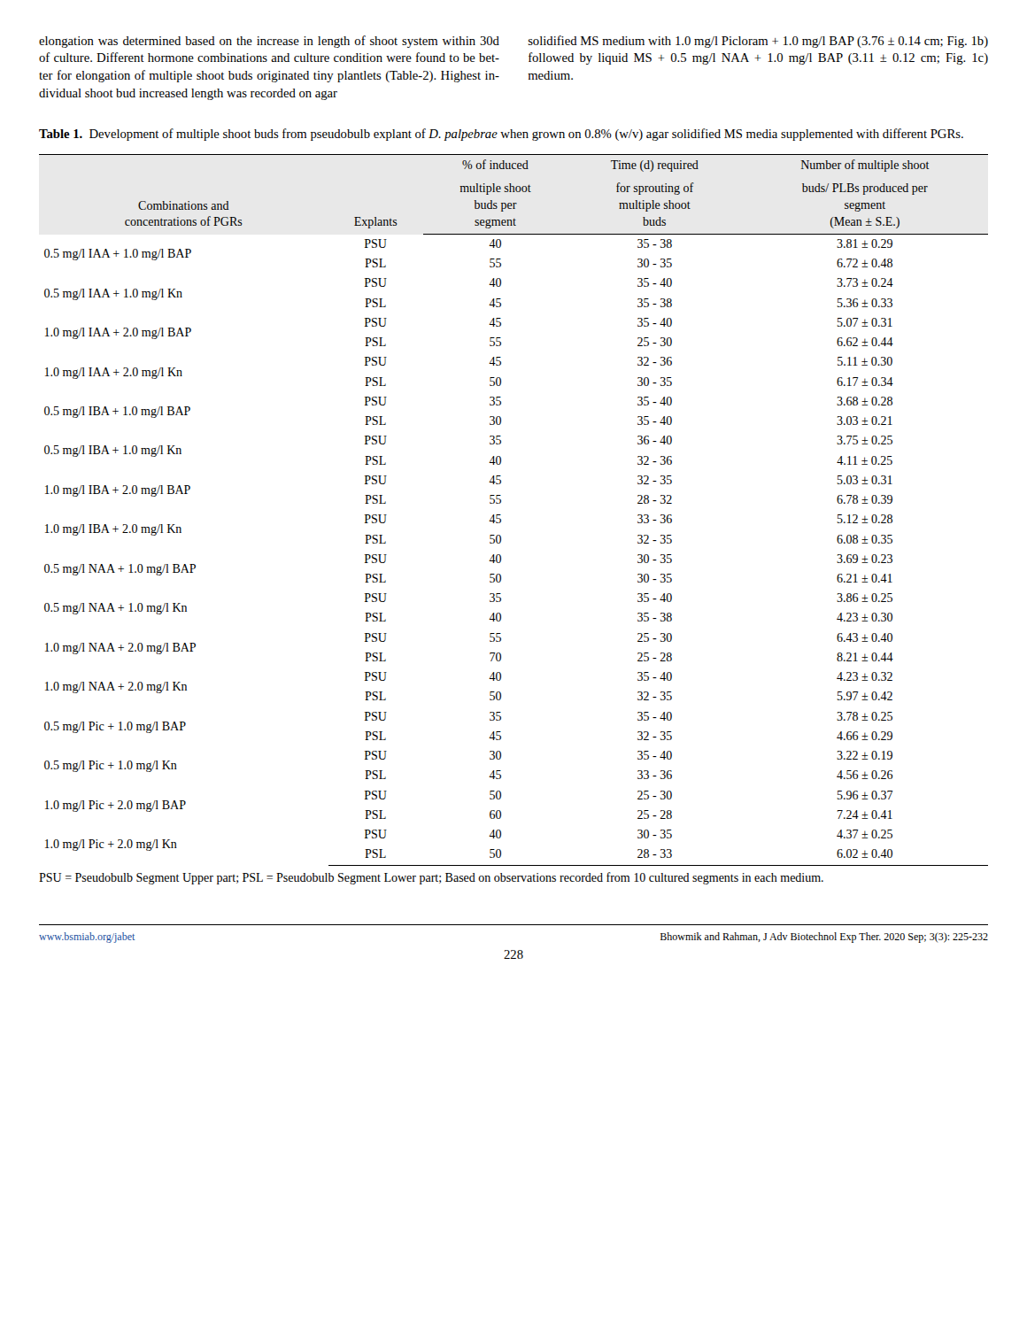elongation was determined based on the increase in length of shoot system within 30d of culture. Different hormone combinations and culture condition were found to be better for elongation of multiple shoot buds originated tiny plantlets (Table-2). Highest individual shoot bud increased length was recorded on agar
solidified MS medium with 1.0 mg/l Picloram + 1.0 mg/l BAP (3.76 ± 0.14 cm; Fig. 1b) followed by liquid MS + 0.5 mg/l NAA + 1.0 mg/l BAP (3.11 ± 0.12 cm; Fig. 1c) medium.
Table 1. Development of multiple shoot buds from pseudobulb explant of D. palpebrae when grown on 0.8% (w/v) agar solidified MS media supplemented with different PGRs.
| Combinations and concentrations of PGRs | Explants | % of induced | Time (d) required | Number of multiple shoot |
| --- | --- | --- | --- | --- |
| multiple shoot buds per segment | for sprouting of multiple shoot buds | buds/ PLBs produced per segment (Mean ± S.E.) |
| 0.5 mg/l IAA + 1.0 mg/l BAP | PSU | 40 | 35 - 38 | 3.81 ± 0.29 |
| PSL | 55 | 30 - 35 | 6.72 ± 0.48 |
| 0.5 mg/l IAA + 1.0 mg/l Kn | PSU | 40 | 35 - 40 | 3.73 ± 0.24 |
| PSL | 45 | 35 - 38 | 5.36 ± 0.33 |
| 1.0 mg/l IAA + 2.0 mg/l BAP | PSU | 45 | 35 - 40 | 5.07 ± 0.31 |
| PSL | 55 | 25 - 30 | 6.62 ± 0.44 |
| 1.0 mg/l IAA + 2.0 mg/l Kn | PSU | 45 | 32 - 36 | 5.11 ± 0.30 |
| PSL | 50 | 30 - 35 | 6.17 ± 0.34 |
| 0.5 mg/l IBA + 1.0 mg/l BAP | PSU | 35 | 35 - 40 | 3.68 ± 0.28 |
| PSL | 30 | 35 - 40 | 3.03 ± 0.21 |
| 0.5 mg/l IBA + 1.0 mg/l Kn | PSU | 35 | 36 - 40 | 3.75 ± 0.25 |
| PSL | 40 | 32 - 36 | 4.11 ± 0.25 |
| 1.0 mg/l IBA + 2.0 mg/l BAP | PSU | 45 | 32 - 35 | 5.03 ± 0.31 |
| PSL | 55 | 28 - 32 | 6.78 ± 0.39 |
| 1.0 mg/l IBA + 2.0 mg/l Kn | PSU | 45 | 33 - 36 | 5.12 ± 0.28 |
| PSL | 50 | 32 - 35 | 6.08 ± 0.35 |
| 0.5 mg/l NAA + 1.0 mg/l BAP | PSU | 40 | 30 - 35 | 3.69 ± 0.23 |
| PSL | 50 | 30 - 35 | 6.21 ± 0.41 |
| 0.5 mg/l NAA + 1.0 mg/l Kn | PSU | 35 | 35 - 40 | 3.86 ± 0.25 |
| PSL | 40 | 35 - 38 | 4.23 ± 0.30 |
| 1.0 mg/l NAA + 2.0 mg/l BAP | PSU | 55 | 25 - 30 | 6.43 ± 0.40 |
| PSL | 70 | 25 - 28 | 8.21 ± 0.44 |
| 1.0 mg/l NAA + 2.0 mg/l Kn | PSU | 40 | 35 - 40 | 4.23 ± 0.32 |
| PSL | 50 | 32 - 35 | 5.97 ± 0.42 |
| 0.5 mg/l Pic + 1.0 mg/l BAP | PSU | 35 | 35 - 40 | 3.78 ± 0.25 |
| PSL | 45 | 32 - 35 | 4.66 ± 0.29 |
| 0.5 mg/l Pic + 1.0 mg/l Kn | PSU | 30 | 35 - 40 | 3.22 ± 0.19 |
| PSL | 45 | 33 - 36 | 4.56 ± 0.26 |
| 1.0 mg/l Pic + 2.0 mg/l BAP | PSU | 50 | 25 - 30 | 5.96 ± 0.37 |
| PSL | 60 | 25 - 28 | 7.24 ± 0.41 |
| 1.0 mg/l Pic + 2.0 mg/l Kn | PSU | 40 | 30 - 35 | 4.37 ± 0.25 |
| PSL | 50 | 28 - 33 | 6.02 ± 0.40 |
PSU = Pseudobulb Segment Upper part; PSL = Pseudobulb Segment Lower part; Based on observations recorded from 10 cultured segments in each medium.
www.bsmiab.org/jabet
Bhowmik and Rahman, J Adv Biotechnol Exp Ther. 2020 Sep; 3(3): 225-232
228